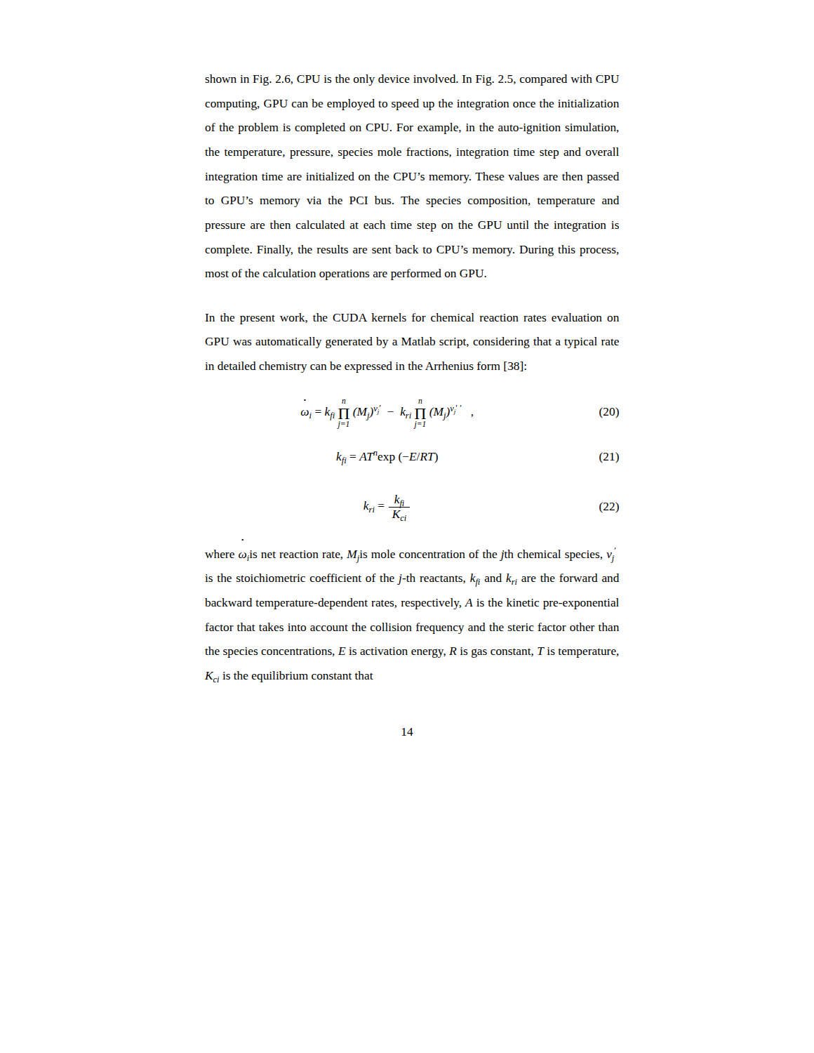shown in Fig. 2.6, CPU is the only device involved. In Fig. 2.5, compared with CPU computing, GPU can be employed to speed up the integration once the initialization of the problem is completed on CPU. For example, in the auto-ignition simulation, the temperature, pressure, species mole fractions, integration time step and overall integration time are initialized on the CPU’s memory. These values are then passed to GPU’s memory via the PCI bus. The species composition, temperature and pressure are then calculated at each time step on the GPU until the integration is complete. Finally, the results are sent back to CPU’s memory. During this process, most of the calculation operations are performed on GPU.
In the present work, the CUDA kernels for chemical reaction rates evaluation on GPU was automatically generated by a Matlab script, considering that a typical rate in detailed chemistry can be expressed in the Arrhenius form [38]:
| ω i = k fi Π n j=1 (M j ) v j ′ − k ri Π n j=1 (M j ) v j ′ ′ , | (20) |
| k fi = AT n exp ( − E / RT ) | (21) |
| k ri = k fi K ci | (22) |
where ωiis net reaction rate, Mjis mole concentration of the jth chemical species, vj′ is the stoichiometric coefficient of the j-th reactants, kfi and kri are the forward and backward temperature-dependent rates, respectively, A is the kinetic pre-exponential factor that takes into account the collision frequency and the steric factor other than the species concentrations, E is activation energy, R is gas constant, T is temperature, Kci is the equilibrium constant that
14